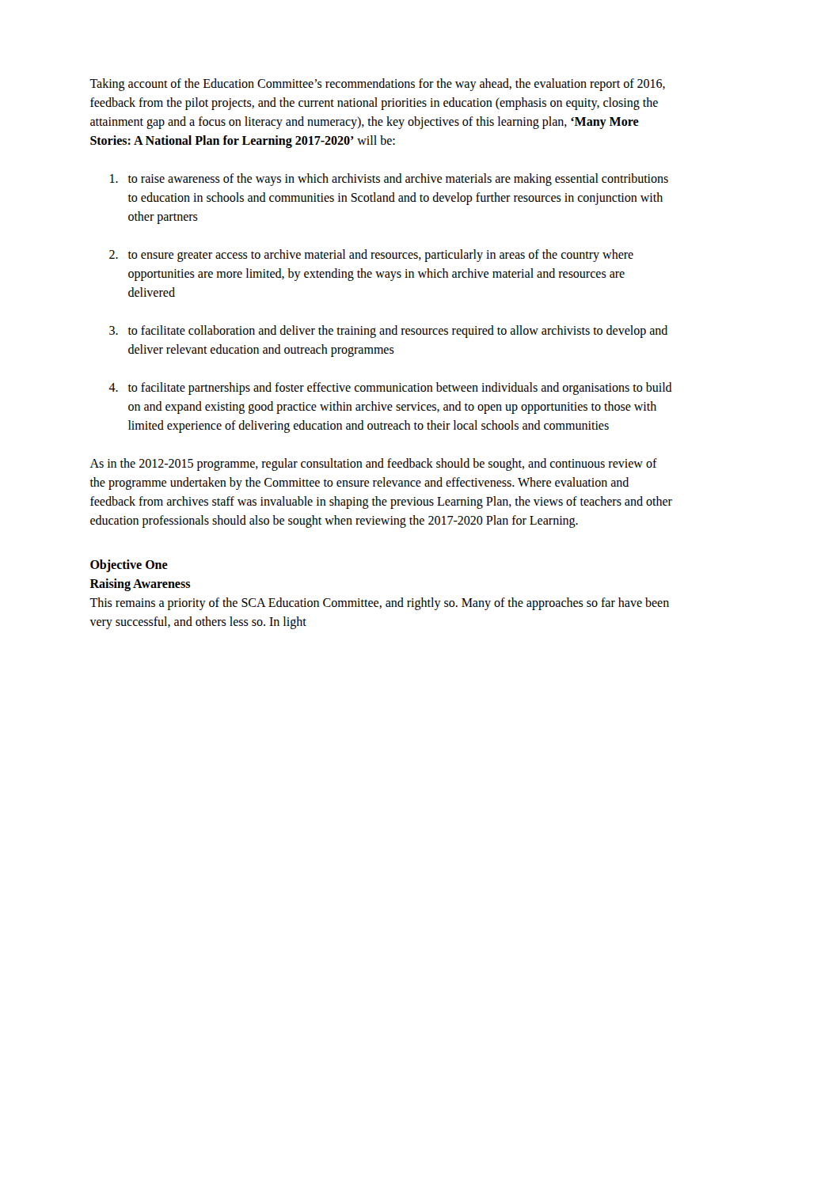Taking account of the Education Committee’s recommendations for the way ahead, the evaluation report of 2016, feedback from the pilot projects, and the current national priorities in education (emphasis on equity, closing the attainment gap and a focus on literacy and numeracy), the key objectives of this learning plan, ‘Many More Stories: A National Plan for Learning 2017-2020’ will be:
to raise awareness of the ways in which archivists and archive materials are making essential contributions to education in schools and communities in Scotland and to develop further resources in conjunction with other partners
to ensure greater access to archive material and resources, particularly in areas of the country where opportunities are more limited, by extending the ways in which archive material and resources are delivered
to facilitate collaboration and deliver the training and resources required to allow archivists to develop and deliver relevant education and outreach programmes
to facilitate partnerships and foster effective communication between individuals and organisations to build on and expand existing good practice within archive services, and to open up opportunities to those with limited experience of delivering education and outreach to their local schools and communities
As in the 2012-2015 programme, regular consultation and feedback should be sought, and continuous review of the programme undertaken by the Committee to ensure relevance and effectiveness. Where evaluation and feedback from archives staff was invaluable in shaping the previous Learning Plan, the views of teachers and other education professionals should also be sought when reviewing the 2017-2020 Plan for Learning.
Objective OneRaising Awareness
This remains a priority of the SCA Education Committee, and rightly so. Many of the approaches so far have been very successful, and others less so. In light